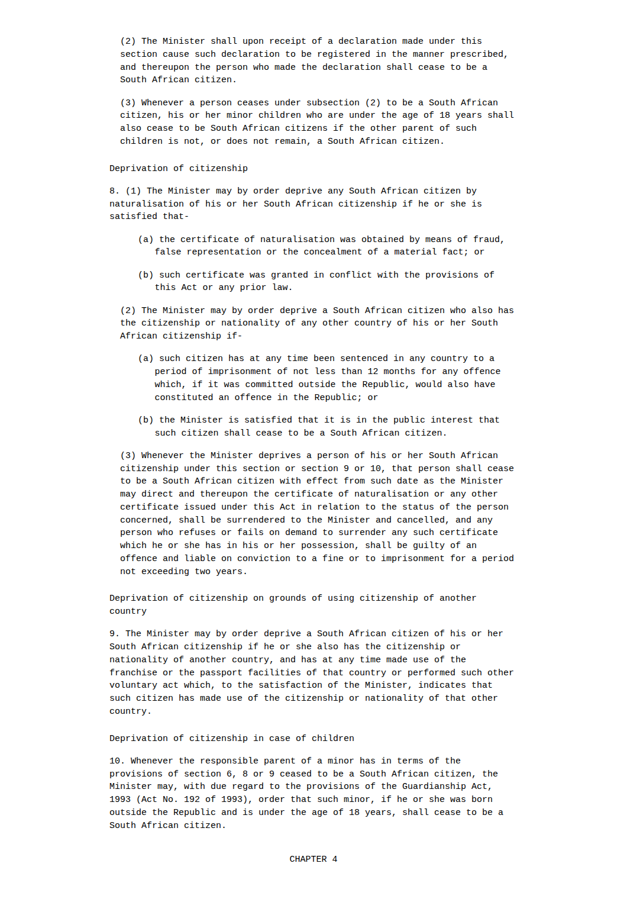(2) The Minister shall upon receipt of a declaration made under this section cause such declaration to be registered in the manner prescribed, and thereupon the person who made the declaration shall cease to be a South African citizen.
(3) Whenever a person ceases under subsection (2) to be a South African citizen, his or her minor children who are under the age of 18 years shall also cease to be South African citizens if the other parent of such children is not, or does not remain, a South African citizen.
Deprivation of citizenship
8. (1) The Minister may by order deprive any South African citizen by naturalisation of his or her South African citizenship if he or she is satisfied that-
(a) the certificate of naturalisation was obtained by means of fraud, false representation or the concealment of a material fact; or
(b) such certificate was granted in conflict with the provisions of this Act or any prior law.
(2) The Minister may by order deprive a South African citizen who also has the citizenship or nationality of any other country of his or her South African citizenship if-
(a) such citizen has at any time been sentenced in any country to a period of imprisonment of not less than 12 months for any offence which, if it was committed outside the Republic, would also have constituted an offence in the Republic; or
(b) the Minister is satisfied that it is in the public interest that such citizen shall cease to be a South African citizen.
(3) Whenever the Minister deprives a person of his or her South African citizenship under this section or section 9 or 10, that person shall cease to be a South African citizen with effect from such date as the Minister may direct and thereupon the certificate of naturalisation or any other certificate issued under this Act in relation to the status of the person concerned, shall be surrendered to the Minister and cancelled, and any person who refuses or fails on demand to surrender any such certificate which he or she has in his or her possession, shall be guilty of an offence and liable on conviction to a fine or to imprisonment for a period not exceeding two years.
Deprivation of citizenship on grounds of using citizenship of another country
9. The Minister may by order deprive a South African citizen of his or her South African citizenship if he or she also has the citizenship or nationality of another country, and has at any time made use of the franchise or the passport facilities of that country or performed such other voluntary act which, to the satisfaction of the Minister, indicates that such citizen has made use of the citizenship or nationality of that other country.
Deprivation of citizenship in case of children
10. Whenever the responsible parent of a minor has in terms of the provisions of section 6, 8 or 9 ceased to be a South African citizen, the Minister may, with due regard to the provisions of the Guardianship Act, 1993 (Act No. 192 of 1993), order that such minor, if he or she was born outside the Republic and is under the age of 18 years, shall cease to be a South African citizen.
CHAPTER 4